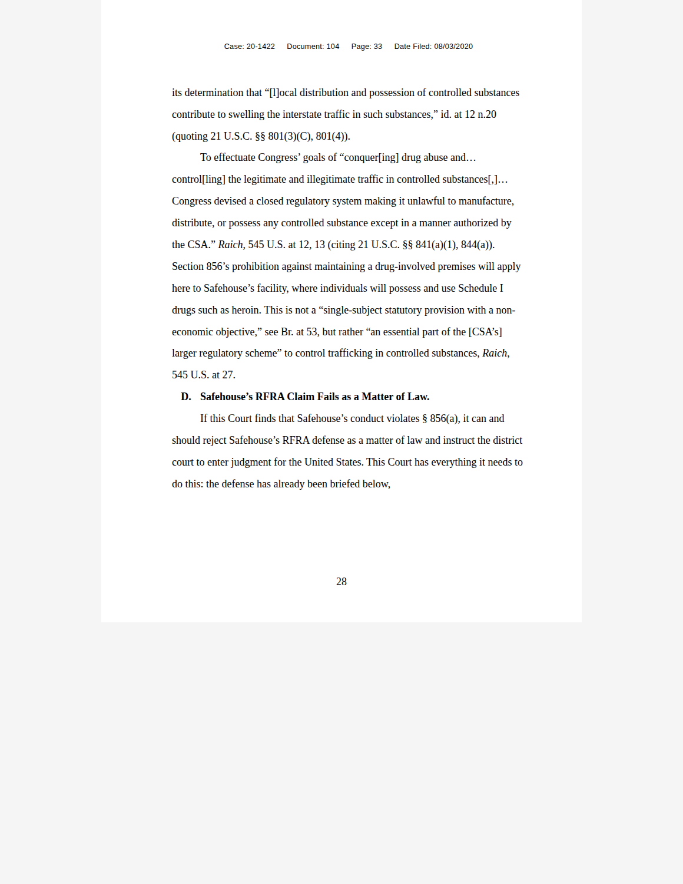Case: 20-1422 Document: 104 Page: 33 Date Filed: 08/03/2020
its determination that “[l]ocal distribution and possession of controlled substances contribute to swelling the interstate traffic in such substances,” id. at 12 n.20 (quoting 21 U.S.C. §§ 801(3)(C), 801(4)).
To effectuate Congress’ goals of “conquer[ing] drug abuse and…control[ling] the legitimate and illegitimate traffic in controlled substances[,]…Congress devised a closed regulatory system making it unlawful to manufacture, distribute, or possess any controlled substance except in a manner authorized by the CSA.” Raich, 545 U.S. at 12, 13 (citing 21 U.S.C. §§ 841(a)(1), 844(a)). Section 856’s prohibition against maintaining a drug-involved premises will apply here to Safehouse’s facility, where individuals will possess and use Schedule I drugs such as heroin. This is not a “single-subject statutory provision with a non-economic objective,” see Br. at 53, but rather “an essential part of the [CSA’s] larger regulatory scheme” to control trafficking in controlled substances, Raich, 545 U.S. at 27.
D. Safehouse’s RFRA Claim Fails as a Matter of Law.
If this Court finds that Safehouse’s conduct violates § 856(a), it can and should reject Safehouse’s RFRA defense as a matter of law and instruct the district court to enter judgment for the United States. This Court has everything it needs to do this: the defense has already been briefed below,
28